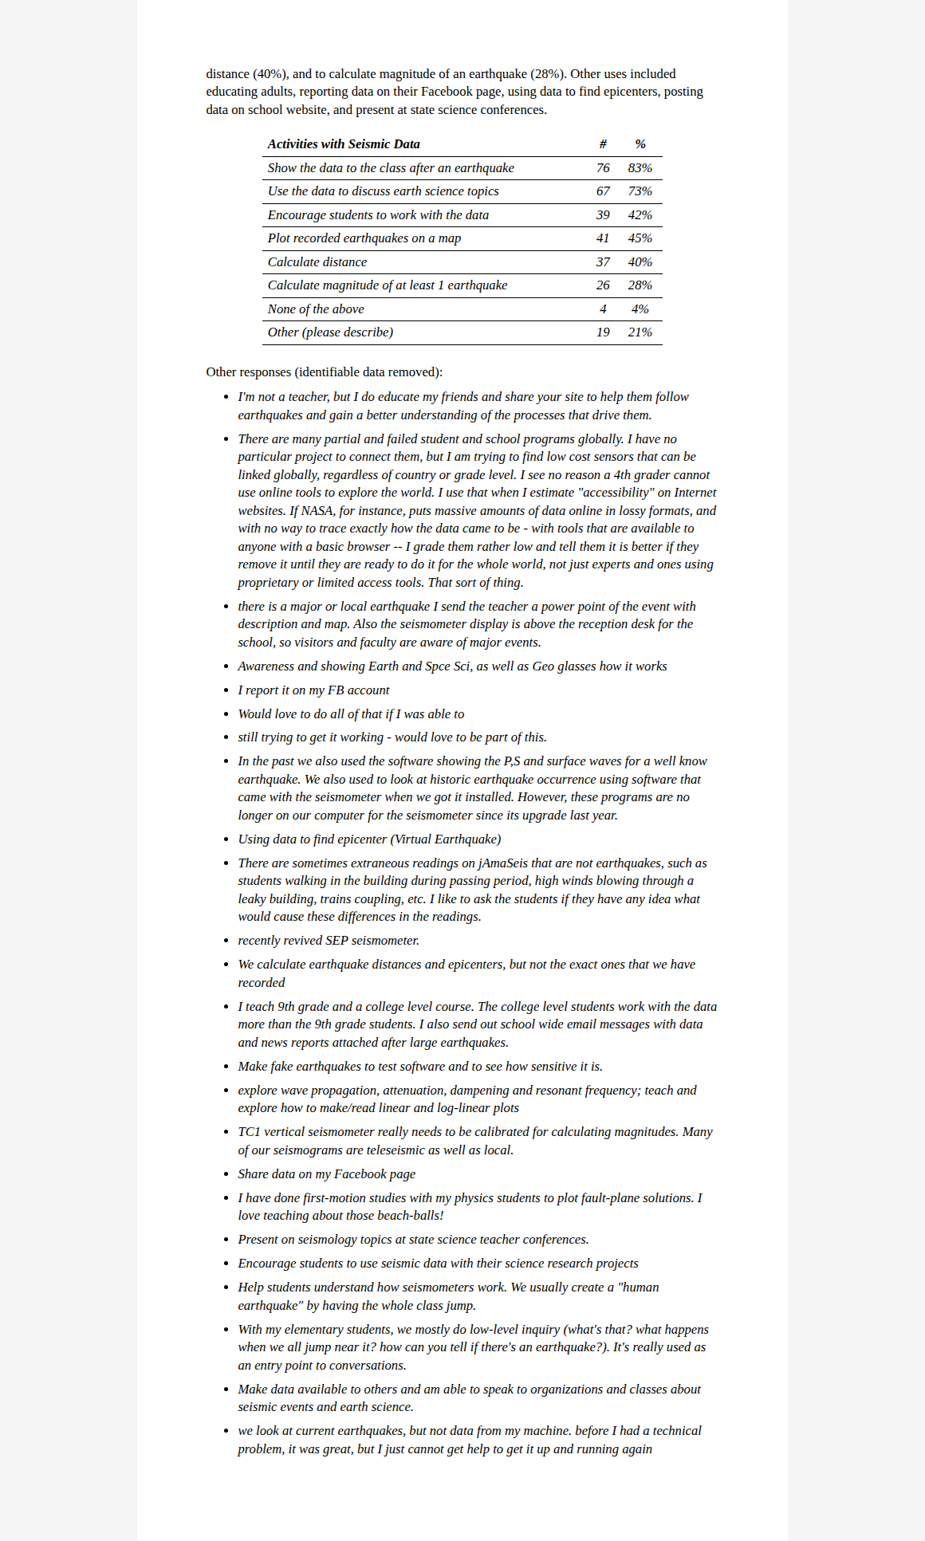distance (40%), and to calculate magnitude of an earthquake (28%). Other uses included educating adults, reporting data on their Facebook page, using data to find epicenters, posting data on school website, and present at state science conferences.
| Activities with Seismic Data | # | % |
| --- | --- | --- |
| Show the data to the class after an earthquake | 76 | 83% |
| Use the data to discuss earth science topics | 67 | 73% |
| Encourage students to work with the data | 39 | 42% |
| Plot recorded earthquakes on a map | 41 | 45% |
| Calculate distance | 37 | 40% |
| Calculate magnitude of at least 1 earthquake | 26 | 28% |
| None of the above | 4 | 4% |
| Other (please describe) | 19 | 21% |
Other responses (identifiable data removed):
I'm not a teacher, but I do educate my friends and share your site to help them follow earthquakes and gain a better understanding of the processes that drive them.
There are many partial and failed student and school programs globally. I have no particular project to connect them, but I am trying to find low cost sensors that can be linked globally, regardless of country or grade level. I see no reason a 4th grader cannot use online tools to explore the world. I use that when I estimate "accessibility" on Internet websites. If NASA, for instance, puts massive amounts of data online in lossy formats, and with no way to trace exactly how the data came to be - with tools that are available to anyone with a basic browser -- I grade them rather low and tell them it is better if they remove it until they are ready to do it for the whole world, not just experts and ones using proprietary or limited access tools. That sort of thing.
there is a major or local earthquake I send the teacher a power point of the event with description and map. Also the seismometer display is above the reception desk for the school, so visitors and faculty are aware of major events.
Awareness and showing Earth and Spce Sci, as well as Geo glasses how it works
I report it on my FB account
Would love to do all of that if I was able to
still trying to get it working - would love to be part of this.
In the past we also used the software showing the P,S and surface waves for a well know earthquake. We also used to look at historic earthquake occurrence using software that came with the seismometer when we got it installed. However, these programs are no longer on our computer for the seismometer since its upgrade last year.
Using data to find epicenter (Virtual Earthquake)
There are sometimes extraneous readings on jAmaSeis that are not earthquakes, such as students walking in the building during passing period, high winds blowing through a leaky building, trains coupling, etc. I like to ask the students if they have any idea what would cause these differences in the readings.
recently revived SEP seismometer.
We calculate earthquake distances and epicenters, but not the exact ones that we have recorded
I teach 9th grade and a college level course. The college level students work with the data more than the 9th grade students. I also send out school wide email messages with data and news reports attached after large earthquakes.
Make fake earthquakes to test software and to see how sensitive it is.
explore wave propagation, attenuation, dampening and resonant frequency; teach and explore how to make/read linear and log-linear plots
TC1 vertical seismometer really needs to be calibrated for calculating magnitudes. Many of our seismograms are teleseismic as well as local.
Share data on my Facebook page
I have done first-motion studies with my physics students to plot fault-plane solutions. I love teaching about those beach-balls!
Present on seismology topics at state science teacher conferences.
Encourage students to use seismic data with their science research projects
Help students understand how seismometers work. We usually create a "human earthquake" by having the whole class jump.
With my elementary students, we mostly do low-level inquiry (what's that? what happens when we all jump near it? how can you tell if there's an earthquake?). It's really used as an entry point to conversations.
Make data available to others and am able to speak to organizations and classes about seismic events and earth science.
we look at current earthquakes, but not data from my machine. before I had a technical problem, it was great, but I just cannot get help to get it up and running again